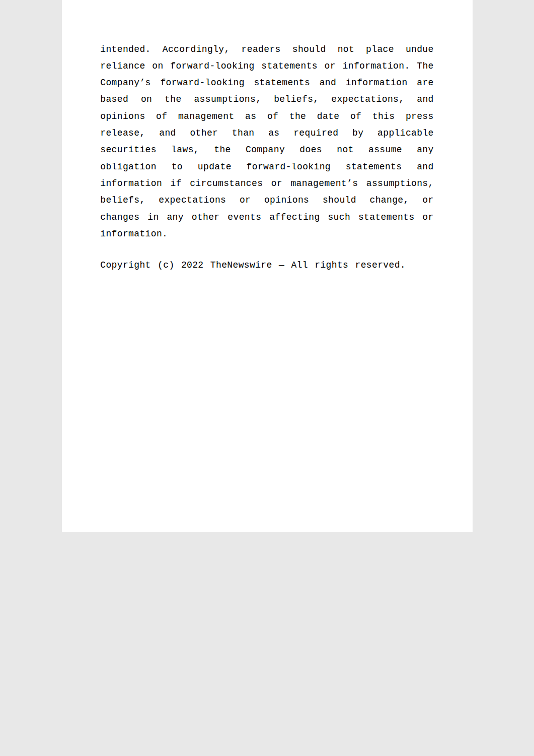intended. Accordingly, readers should not place undue reliance on forward-looking statements or information. The Company’s forward-looking statements and information are based on the assumptions, beliefs, expectations, and opinions of management as of the date of this press release, and other than as required by applicable securities laws, the Company does not assume any obligation to update forward-looking statements and information if circumstances or management’s assumptions, beliefs, expectations or opinions should change, or changes in any other events affecting such statements or information.
Copyright (c) 2022 TheNewswire — All rights reserved.